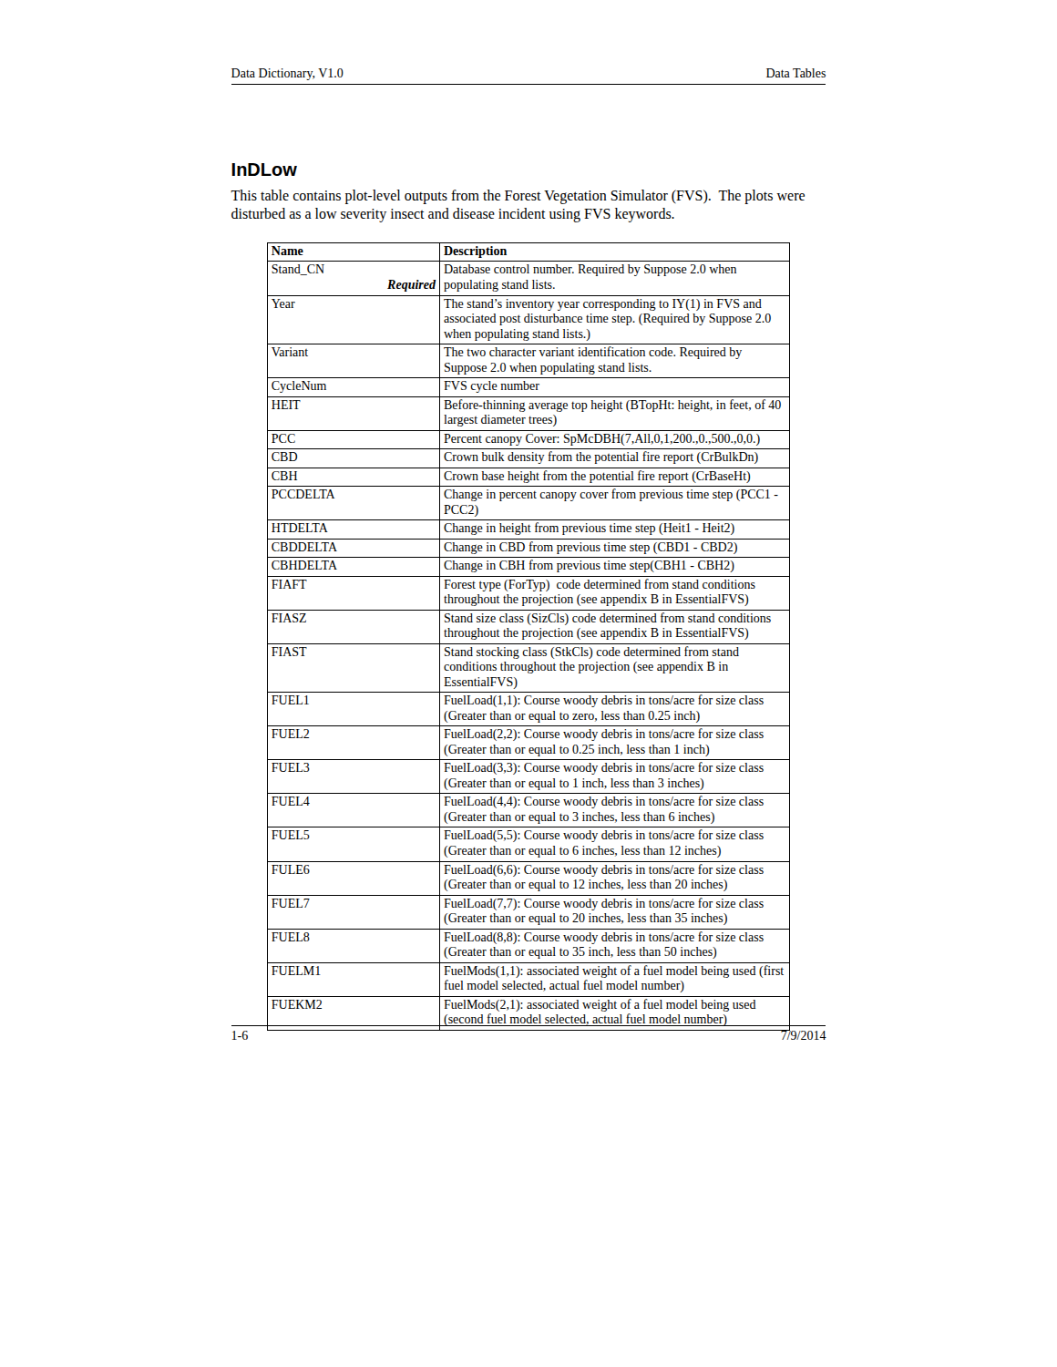Data Dictionary, V1.0
Data Tables
InDLow
This table contains plot-level outputs from the Forest Vegetation Simulator (FVS). The plots were disturbed as a low severity insect and disease incident using FVS keywords.
| Name | Description |
| --- | --- |
| Stand_CN Required | Database control number. Required by Suppose 2.0 when populating stand lists. |
| Year | The stand’s inventory year corresponding to IY(1) in FVS and associated post disturbance time step. (Required by Suppose 2.0 when populating stand lists.) |
| Variant | The two character variant identification code. Required by Suppose 2.0 when populating stand lists. |
| CycleNum | FVS cycle number |
| HEIT | Before-thinning average top height (BTopHt: height, in feet, of 40 largest diameter trees) |
| PCC | Percent canopy Cover: SpMcDBH(7,All,0,1,200.,0.,500.,0,0.) |
| CBD | Crown bulk density from the potential fire report (CrBulkDn) |
| CBH | Crown base height from the potential fire report (CrBaseHt) |
| PCCDELTA | Change in percent canopy cover from previous time step (PCC1 - PCC2) |
| HTDELTA | Change in height from previous time step (Heit1 - Heit2) |
| CBDDELTA | Change in CBD from previous time step (CBD1 - CBD2) |
| CBHDELTA | Change in CBH from previous time step(CBH1 - CBH2) |
| FIAFT | Forest type (ForTyp) code determined from stand conditions throughout the projection (see appendix B in EssentialFVS) |
| FIASZ | Stand size class (SizCls) code determined from stand conditions throughout the projection (see appendix B in EssentialFVS) |
| FIAST | Stand stocking class (StkCls) code determined from stand conditions throughout the projection (see appendix B in EssentialFVS) |
| FUEL1 | FuelLoad(1,1): Course woody debris in tons/acre for size class (Greater than or equal to zero, less than 0.25 inch) |
| FUEL2 | FuelLoad(2,2): Course woody debris in tons/acre for size class (Greater than or equal to 0.25 inch, less than 1 inch) |
| FUEL3 | FuelLoad(3,3): Course woody debris in tons/acre for size class (Greater than or equal to 1 inch, less than 3 inches) |
| FUEL4 | FuelLoad(4,4): Course woody debris in tons/acre for size class (Greater than or equal to 3 inches, less than 6 inches) |
| FUEL5 | FuelLoad(5,5): Course woody debris in tons/acre for size class (Greater than or equal to 6 inches, less than 12 inches) |
| FULE6 | FuelLoad(6,6): Course woody debris in tons/acre for size class (Greater than or equal to 12 inches, less than 20 inches) |
| FUEL7 | FuelLoad(7,7): Course woody debris in tons/acre for size class (Greater than or equal to 20 inches, less than 35 inches) |
| FUEL8 | FuelLoad(8,8): Course woody debris in tons/acre for size class (Greater than or equal to 35 inch, less than 50 inches) |
| FUELM1 | FuelMods(1,1): associated weight of a fuel model being used (first fuel model selected, actual fuel model number) |
| FUEKM2 | FuelMods(2,1): associated weight of a fuel model being used (second fuel model selected, actual fuel model number) |
1-6
7/9/2014